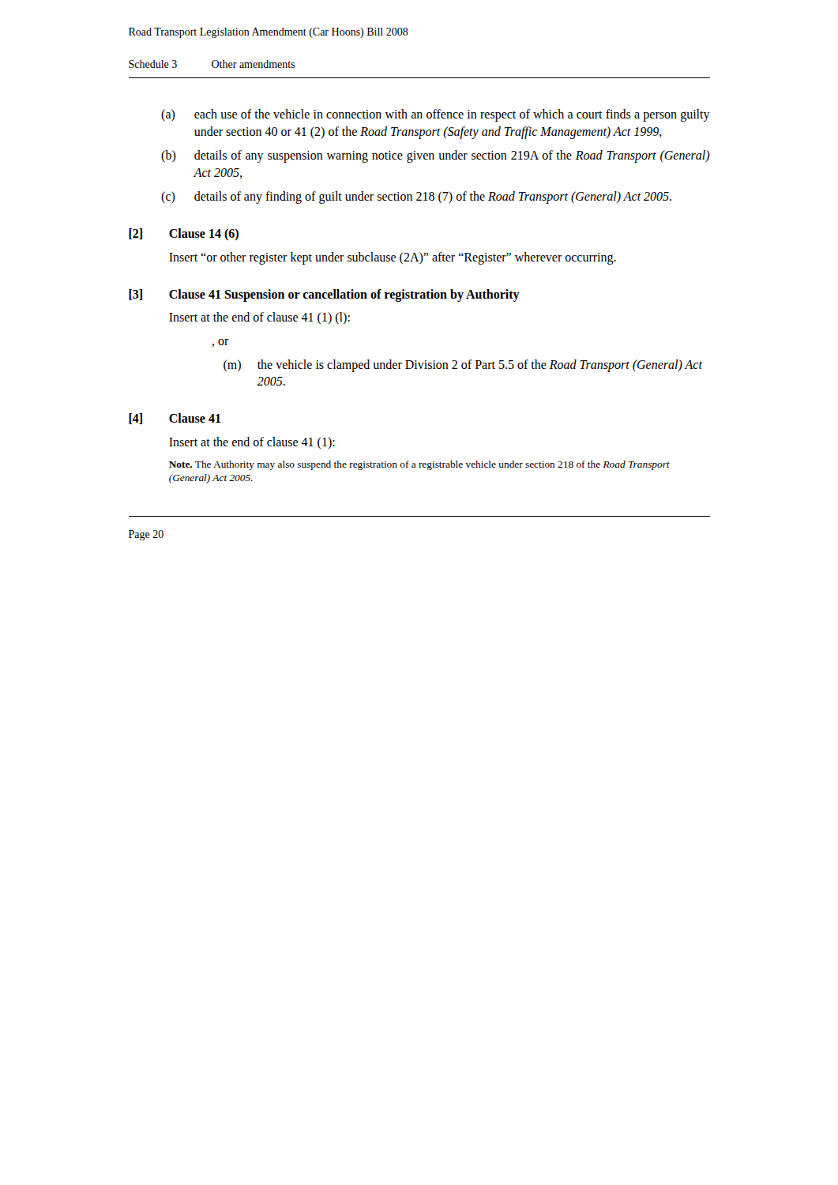Road Transport Legislation Amendment (Car Hoons) Bill 2008
Schedule 3 Other amendments
(a) each use of the vehicle in connection with an offence in respect of which a court finds a person guilty under section 40 or 41 (2) of the Road Transport (Safety and Traffic Management) Act 1999,
(b) details of any suspension warning notice given under section 219A of the Road Transport (General) Act 2005,
(c) details of any finding of guilt under section 218 (7) of the Road Transport (General) Act 2005.
[2] Clause 14 (6)
Insert “or other register kept under subclause (2A)” after “Register” wherever occurring.
[3] Clause 41 Suspension or cancellation of registration by Authority
Insert at the end of clause 41 (1) (l):
, or
(m) the vehicle is clamped under Division 2 of Part 5.5 of the Road Transport (General) Act 2005.
[4] Clause 41
Insert at the end of clause 41 (1):
Note. The Authority may also suspend the registration of a registrable vehicle under section 218 of the Road Transport (General) Act 2005.
Page 20